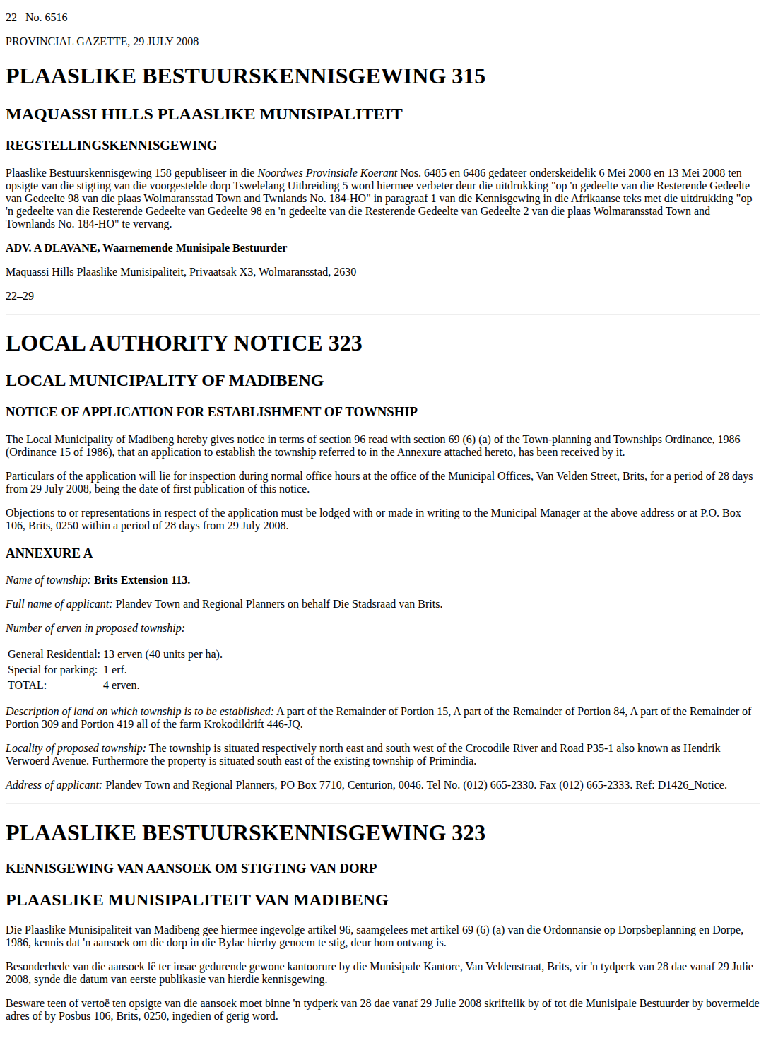22 No. 6516
PROVINCIAL GAZETTE, 29 JULY 2008
PLAASLIKE BESTUURSKENNISGEWING 315
MAQUASSI HILLS PLAASLIKE MUNISIPALITEIT
REGSTELLINGSKENNISGEWING
Plaaslike Bestuurskennisgewing 158 gepubliseer in die Noordwes Provinsiale Koerant Nos. 6485 en 6486 gedateer onderskeidelik 6 Mei 2008 en 13 Mei 2008 ten opsigte van die stigting van die voorgestelde dorp Tswelelang Uitbreiding 5 word hiermee verbeter deur die uitdrukking "op 'n gedeelte van die Resterende Gedeelte van Gedeelte 98 van die plaas Wolmaransstad Town and Twnlands No. 184-HO" in paragraaf 1 van die Kennisgewing in die Afrikaanse teks met die uitdrukking "op 'n gedeelte van die Resterende Gedeelte van Gedeelte 98 en 'n gedeelte van die Resterende Gedeelte van Gedeelte 2 van die plaas Wolmaransstad Town and Townlands No. 184-HO" te vervang.
ADV. A DLAVANE, Waarnemende Munisipale Bestuurder
Maquassi Hills Plaaslike Munisipaliteit, Privaatsak X3, Wolmaransstad, 2630
22–29
LOCAL AUTHORITY NOTICE 323
LOCAL MUNICIPALITY OF MADIBENG
NOTICE OF APPLICATION FOR ESTABLISHMENT OF TOWNSHIP
The Local Municipality of Madibeng hereby gives notice in terms of section 96 read with section 69 (6) (a) of the Town-planning and Townships Ordinance, 1986 (Ordinance 15 of 1986), that an application to establish the township referred to in the Annexure attached hereto, has been received by it.
Particulars of the application will lie for inspection during normal office hours at the office of the Municipal Offices, Van Velden Street, Brits, for a period of 28 days from 29 July 2008, being the date of first publication of this notice.
Objections to or representations in respect of the application must be lodged with or made in writing to the Municipal Manager at the above address or at P.O. Box 106, Brits, 0250 within a period of 28 days from 29 July 2008.
ANNEXURE A
Name of township: Brits Extension 113.
Full name of applicant: Plandev Town and Regional Planners on behalf Die Stadsraad van Brits.
Number of erven in proposed township:
| General Residential: | 13 erven (40 units per ha). |
| Special for parking: | 1 erf. |
| TOTAL: | 4 erven. |
Description of land on which township is to be established: A part of the Remainder of Portion 15, A part of the Remainder of Portion 84, A part of the Remainder of Portion 309 and Portion 419 all of the farm Krokodildrift 446-JQ.
Locality of proposed township: The township is situated respectively north east and south west of the Crocodile River and Road P35-1 also known as Hendrik Verwoerd Avenue. Furthermore the property is situated south east of the existing township of Primindia.
Address of applicant: Plandev Town and Regional Planners, PO Box 7710, Centurion, 0046. Tel No. (012) 665-2330. Fax (012) 665-2333. Ref: D1426_Notice.
PLAASLIKE BESTUURSKENNISGEWING 323
KENNISGEWING VAN AANSOEK OM STIGTING VAN DORP
PLAASLIKE MUNISIPALITEIT VAN MADIBENG
Die Plaaslike Munisipaliteit van Madibeng gee hiermee ingevolge artikel 96, saamgelees met artikel 69 (6) (a) van die Ordonnansie op Dorpsbeplanning en Dorpe, 1986, kennis dat 'n aansoek om die dorp in die Bylae hierby genoem te stig, deur hom ontvang is.
Besonderhede van die aansoek lê ter insae gedurende gewone kantoorure by die Munisipale Kantore, Van Veldenstraat, Brits, vir 'n tydperk van 28 dae vanaf 29 Julie 2008, synde die datum van eerste publikasie van hierdie kennisgewing.
Besware teen of vertoë ten opsigte van die aansoek moet binne 'n tydperk van 28 dae vanaf 29 Julie 2008 skriftelik by of tot die Munisipale Bestuurder by bovermelde adres of by Posbus 106, Brits, 0250, ingedien of gerig word.